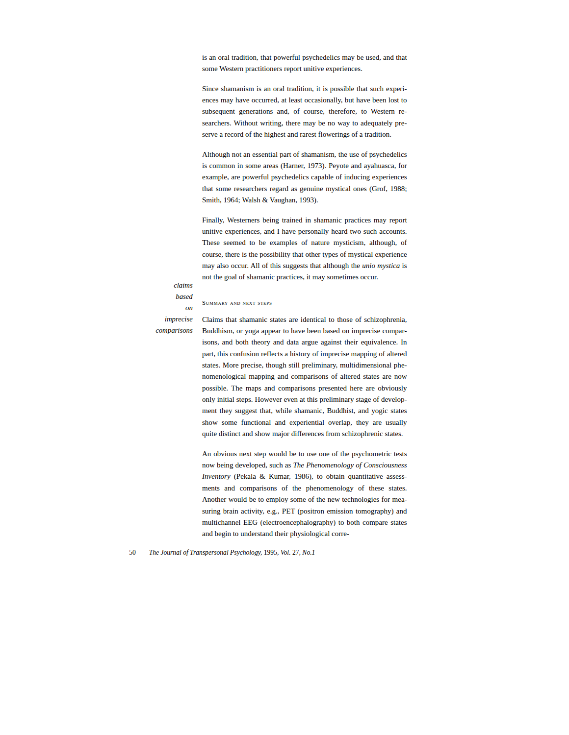claims
based
on
imprecise
comparisons
is an oral tradition, that powerful psychedelics may be used, and that some Western practitioners report unitive experiences.
Since shamanism is an oral tradition, it is possible that such experiences may have occurred, at least occasionally, but have been lost to subsequent generations and, of course, therefore, to Western researchers. Without writing, there may be no way to adequately preserve a record of the highest and rarest flowerings of a tradition.
Although not an essential part of shamanism, the use of psychedelics is common in some areas (Harner, 1973). Peyote and ayahuasca, for example, are powerful psychedelics capable of inducing experiences that some researchers regard as genuine mystical ones (Grof, 1988; Smith, 1964; Walsh & Vaughan, 1993).
Finally, Westerners being trained in shamanic practices may report unitive experiences, and I have personally heard two such accounts. These seemed to be examples of nature mysticism, although, of course, there is the possibility that other types of mystical experience may also occur. All of this suggests that although the unio mystica is not the goal of shamanic practices, it may sometimes occur.
Summary and next steps
Claims that shamanic states are identical to those of schizophrenia, Buddhism, or yoga appear to have been based on imprecise comparisons, and both theory and data argue against their equivalence. In part, this confusion reflects a history of imprecise mapping of altered states. More precise, though still preliminary, multidimensional phenomenological mapping and comparisons of altered states are now possible. The maps and comparisons presented here are obviously only initial steps. However even at this preliminary stage of development they suggest that, while shamanic, Buddhist, and yogic states show some functional and experiential overlap, they are usually quite distinct and show major differences from schizophrenic states.
An obvious next step would be to use one of the psychometric tests now being developed, such as The Phenomenology of Consciousness Inventory (Pekala & Kumar, 1986), to obtain quantitative assessments and comparisons of the phenomenology of these states. Another would be to employ some of the new technologies for measuring brain activity, e.g., PET (positron emission tomography) and multichannel EEG (electroencephalography) to both compare states and begin to understand their physiological corre-
50 The Journal of Transpersonal Psychology, 1995, Vol. 27, No.1